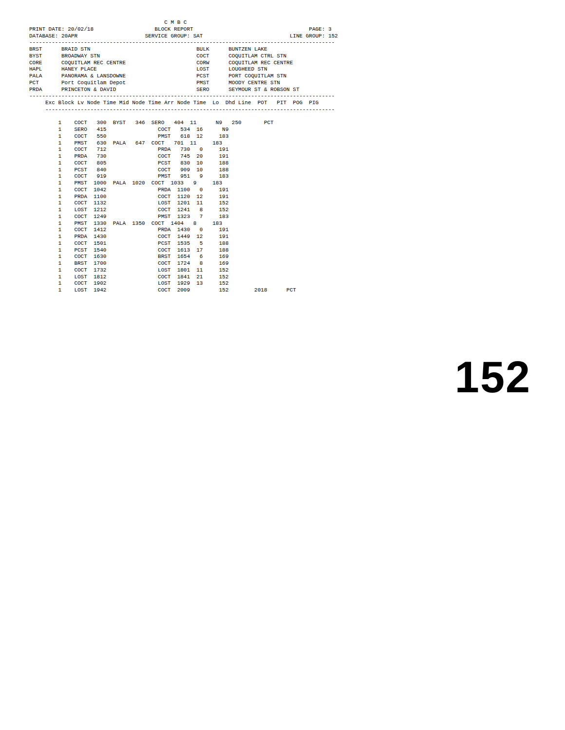C M B C
PRINT DATE: 20/02/18                   BLOCK REPORT                                    PAGE: 3
DATABASE: 20APR                     SERVICE GROUP: SAT                           LINE GROUP: 152
-----------------------------------------------------------------------------------------------
BRST      BRAID STN                                 BULK      BUNTZEN LAKE
BYST      BROADWAY STN                              COCT      COQUITLAM CTRL STN
CORE      COQUITLAM REC CENTRE                      CORW      COQUITLAM REC CENTRE
HAPL      HANEY PLACE                               LOST      LOUGHEED STN
PALA      PANORAMA & LANSDOWNE                      PCST      PORT COQUITLAM STN
PCT       Port Coquitlam Depot                      PMST      MOODY CENTRE STN
PRDA      PRINCETON & DAVID                         SERO      SEYMOUR ST & ROBSON ST
-----------------------------------------------------------------------------------------------
     Exc Block Lv Node Time Mid Node Time Arr Node Time  Lo  Dhd Line  POT   PIT  POG  PIG
     ------------------------------------------------------------------------------------------

         1    COCT   300  BYST   346  SERO   404  11      N9   250       PCT
         1    SERO   415                COCT   534  16      N9
         1    COCT   550                PMST   618  12     183
         1    PMST   630  PALA   647  COCT   701  11     183
         1    COCT   712                PRDA   730   0     191
         1    PRDA   730                COCT   745  20     191
         1    COCT   805                PCST   830  10     188
         1    PCST   840                COCT   909  10     188
         1    COCT   919                PMST   951   9     183
         1    PMST  1000  PALA  1020  COCT  1033   9     183
         1    COCT  1042                PRDA  1100   0     191
         1    PRDA  1100                COCT  1120  12     191
         1    COCT  1132                LOST  1201  11     152
         1    LOST  1212                COCT  1241   8     152
         1    COCT  1249                PMST  1323   7     183
         1    PMST  1330  PALA  1350  COCT  1404   8     183
         1    COCT  1412                PRDA  1430   0     191
         1    PRDA  1430                COCT  1449  12     191
         1    COCT  1501                PCST  1535   5     188
         1    PCST  1540                COCT  1613  17     188
         1    COCT  1630                BRST  1654   6     169
         1    BRST  1700                COCT  1724   8     169
         1    COCT  1732                LOST  1801  11     152
         1    LOST  1812                COCT  1841  21     152
         1    COCT  1902                LOST  1929  13     152
         1    LOST  1942                COCT  2009         152        2018      PCT
152